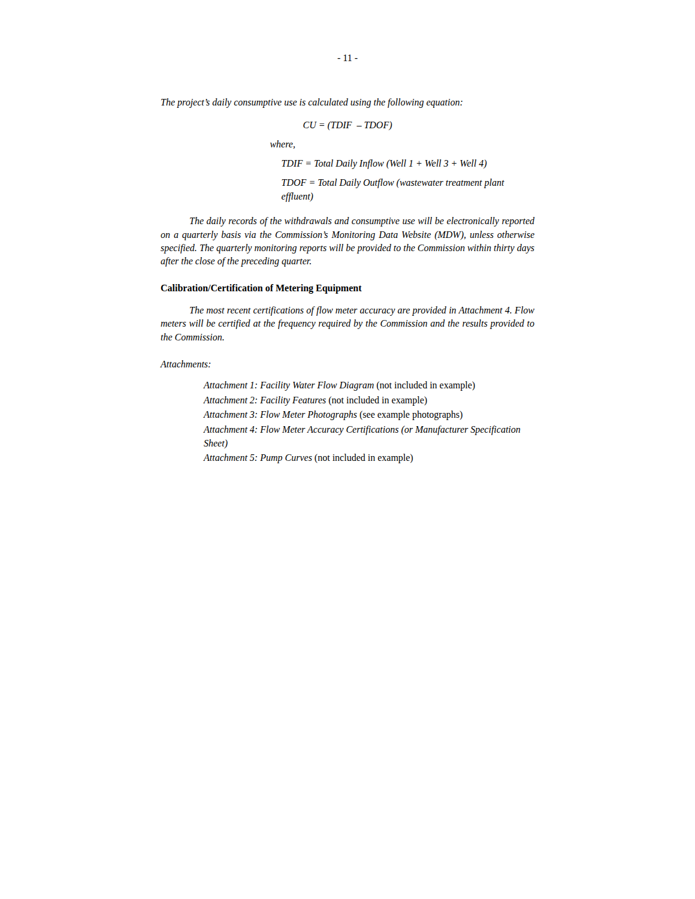- 11 -
The project’s daily consumptive use is calculated using the following equation:
CU = (TDIF – TDOF)
where,
TDIF = Total Daily Inflow (Well 1 + Well 3 + Well 4)
TDOF = Total Daily Outflow (wastewater treatment plant effluent)
The daily records of the withdrawals and consumptive use will be electronically reported on a quarterly basis via the Commission’s Monitoring Data Website (MDW), unless otherwise specified. The quarterly monitoring reports will be provided to the Commission within thirty days after the close of the preceding quarter.
Calibration/Certification of Metering Equipment
The most recent certifications of flow meter accuracy are provided in Attachment 4. Flow meters will be certified at the frequency required by the Commission and the results provided to the Commission.
Attachments:
Attachment 1: Facility Water Flow Diagram (not included in example)
Attachment 2: Facility Features (not included in example)
Attachment 3: Flow Meter Photographs (see example photographs)
Attachment 4: Flow Meter Accuracy Certifications (or Manufacturer Specification Sheet)
Attachment 5: Pump Curves (not included in example)